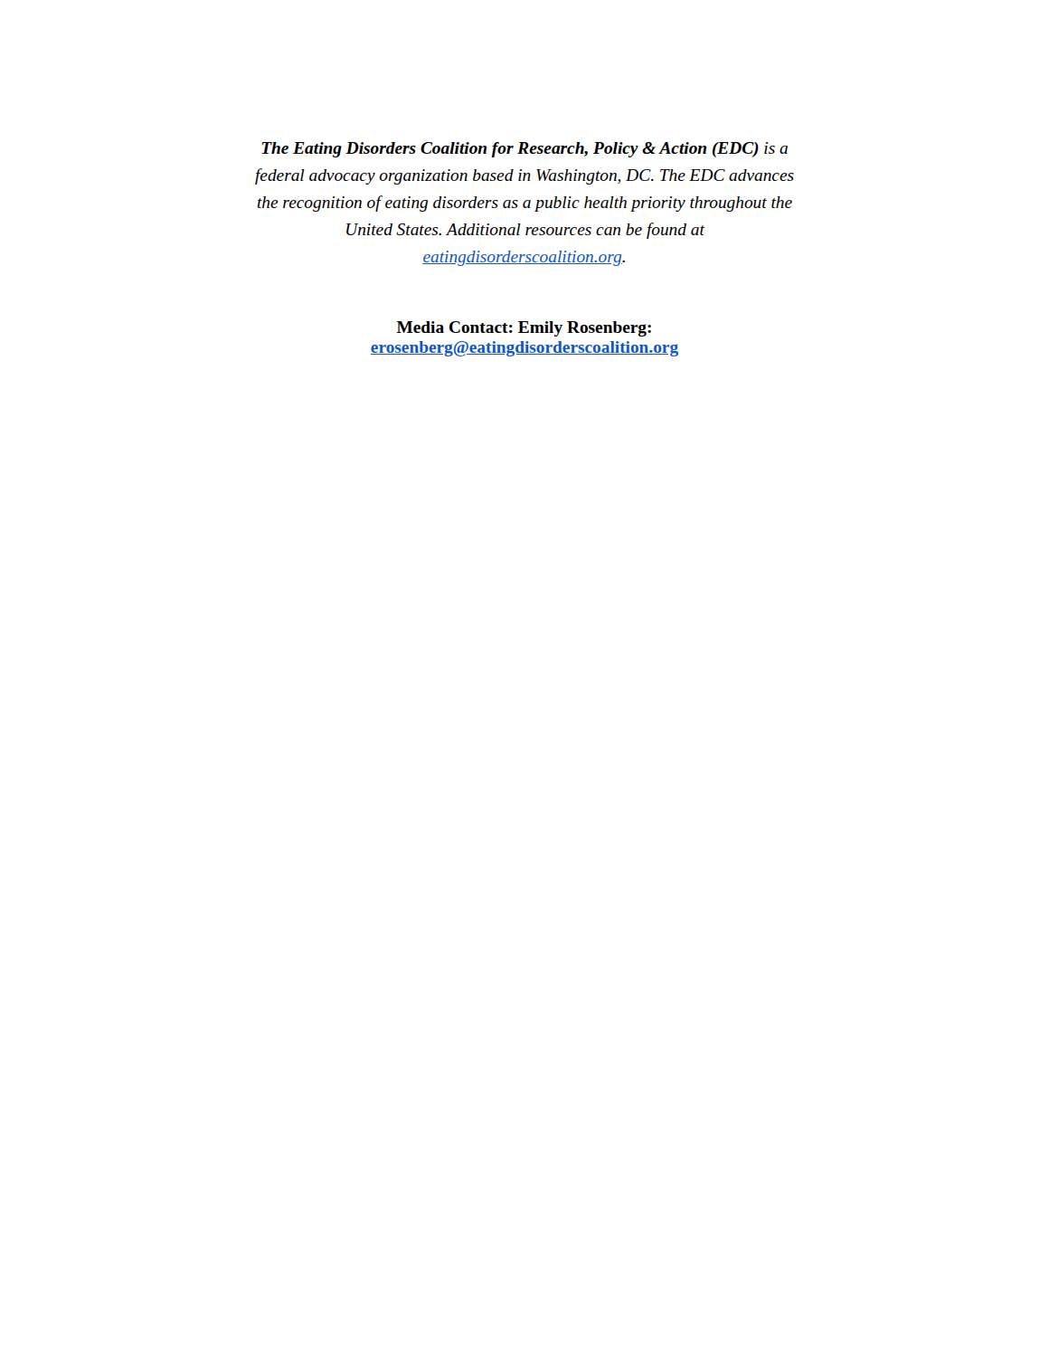The Eating Disorders Coalition for Research, Policy & Action (EDC) is a federal advocacy organization based in Washington, DC. The EDC advances the recognition of eating disorders as a public health priority throughout the United States. Additional resources can be found at eatingdisorderscoalition.org.
Media Contact: Emily Rosenberg: erosenberg@eatingdisorderscoalition.org